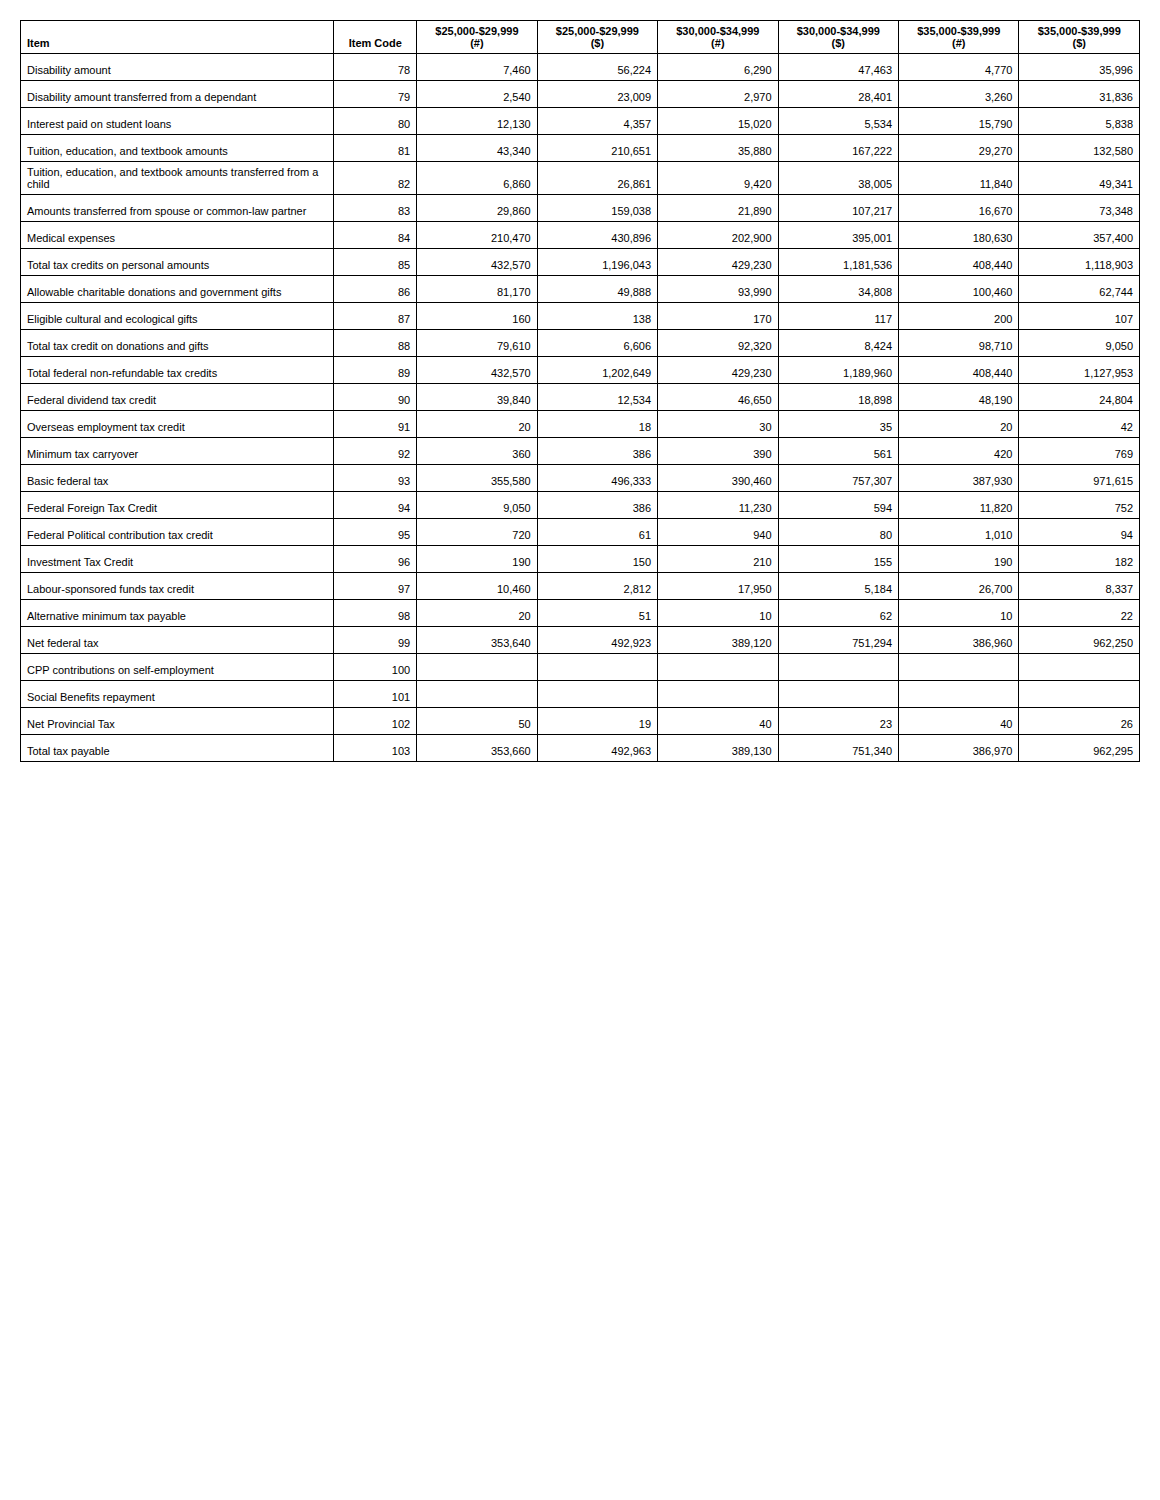| Item | Item Code | $25,000-$29,999 (#) | $25,000-$29,999 ($) | $30,000-$34,999 (#) | $30,000-$34,999 ($) | $35,000-$39,999 (#) | $35,000-$39,999 ($) |
| --- | --- | --- | --- | --- | --- | --- | --- |
| Disability amount | 78 | 7,460 | 56,224 | 6,290 | 47,463 | 4,770 | 35,996 |
| Disability amount transferred from a dependant | 79 | 2,540 | 23,009 | 2,970 | 28,401 | 3,260 | 31,836 |
| Interest paid on student loans | 80 | 12,130 | 4,357 | 15,020 | 5,534 | 15,790 | 5,838 |
| Tuition, education, and textbook amounts | 81 | 43,340 | 210,651 | 35,880 | 167,222 | 29,270 | 132,580 |
| Tuition, education, and textbook amounts transferred from a child | 82 | 6,860 | 26,861 | 9,420 | 38,005 | 11,840 | 49,341 |
| Amounts transferred from spouse or common-law partner | 83 | 29,860 | 159,038 | 21,890 | 107,217 | 16,670 | 73,348 |
| Medical expenses | 84 | 210,470 | 430,896 | 202,900 | 395,001 | 180,630 | 357,400 |
| Total tax credits on personal amounts | 85 | 432,570 | 1,196,043 | 429,230 | 1,181,536 | 408,440 | 1,118,903 |
| Allowable charitable donations and government gifts | 86 | 81,170 | 49,888 | 93,990 | 34,808 | 100,460 | 62,744 |
| Eligible cultural and ecological gifts | 87 | 160 | 138 | 170 | 117 | 200 | 107 |
| Total tax credit on donations and gifts | 88 | 79,610 | 6,606 | 92,320 | 8,424 | 98,710 | 9,050 |
| Total federal non-refundable tax credits | 89 | 432,570 | 1,202,649 | 429,230 | 1,189,960 | 408,440 | 1,127,953 |
| Federal dividend tax credit | 90 | 39,840 | 12,534 | 46,650 | 18,898 | 48,190 | 24,804 |
| Overseas employment tax credit | 91 | 20 | 18 | 30 | 35 | 20 | 42 |
| Minimum tax carryover | 92 | 360 | 386 | 390 | 561 | 420 | 769 |
| Basic federal tax | 93 | 355,580 | 496,333 | 390,460 | 757,307 | 387,930 | 971,615 |
| Federal Foreign Tax Credit | 94 | 9,050 | 386 | 11,230 | 594 | 11,820 | 752 |
| Federal Political contribution tax credit | 95 | 720 | 61 | 940 | 80 | 1,010 | 94 |
| Investment Tax Credit | 96 | 190 | 150 | 210 | 155 | 190 | 182 |
| Labour-sponsored funds tax credit | 97 | 10,460 | 2,812 | 17,950 | 5,184 | 26,700 | 8,337 |
| Alternative minimum tax payable | 98 | 20 | 51 | 10 | 62 | 10 | 22 |
| Net federal tax | 99 | 353,640 | 492,923 | 389,120 | 751,294 | 386,960 | 962,250 |
| CPP contributions on self-employment | 100 | | | | | | |
| Social Benefits repayment | 101 | | | | | | |
| Net Provincial Tax | 102 | 50 | 19 | 40 | 23 | 40 | 26 |
| Total tax payable | 103 | 353,660 | 492,963 | 389,130 | 751,340 | 386,970 | 962,295 |